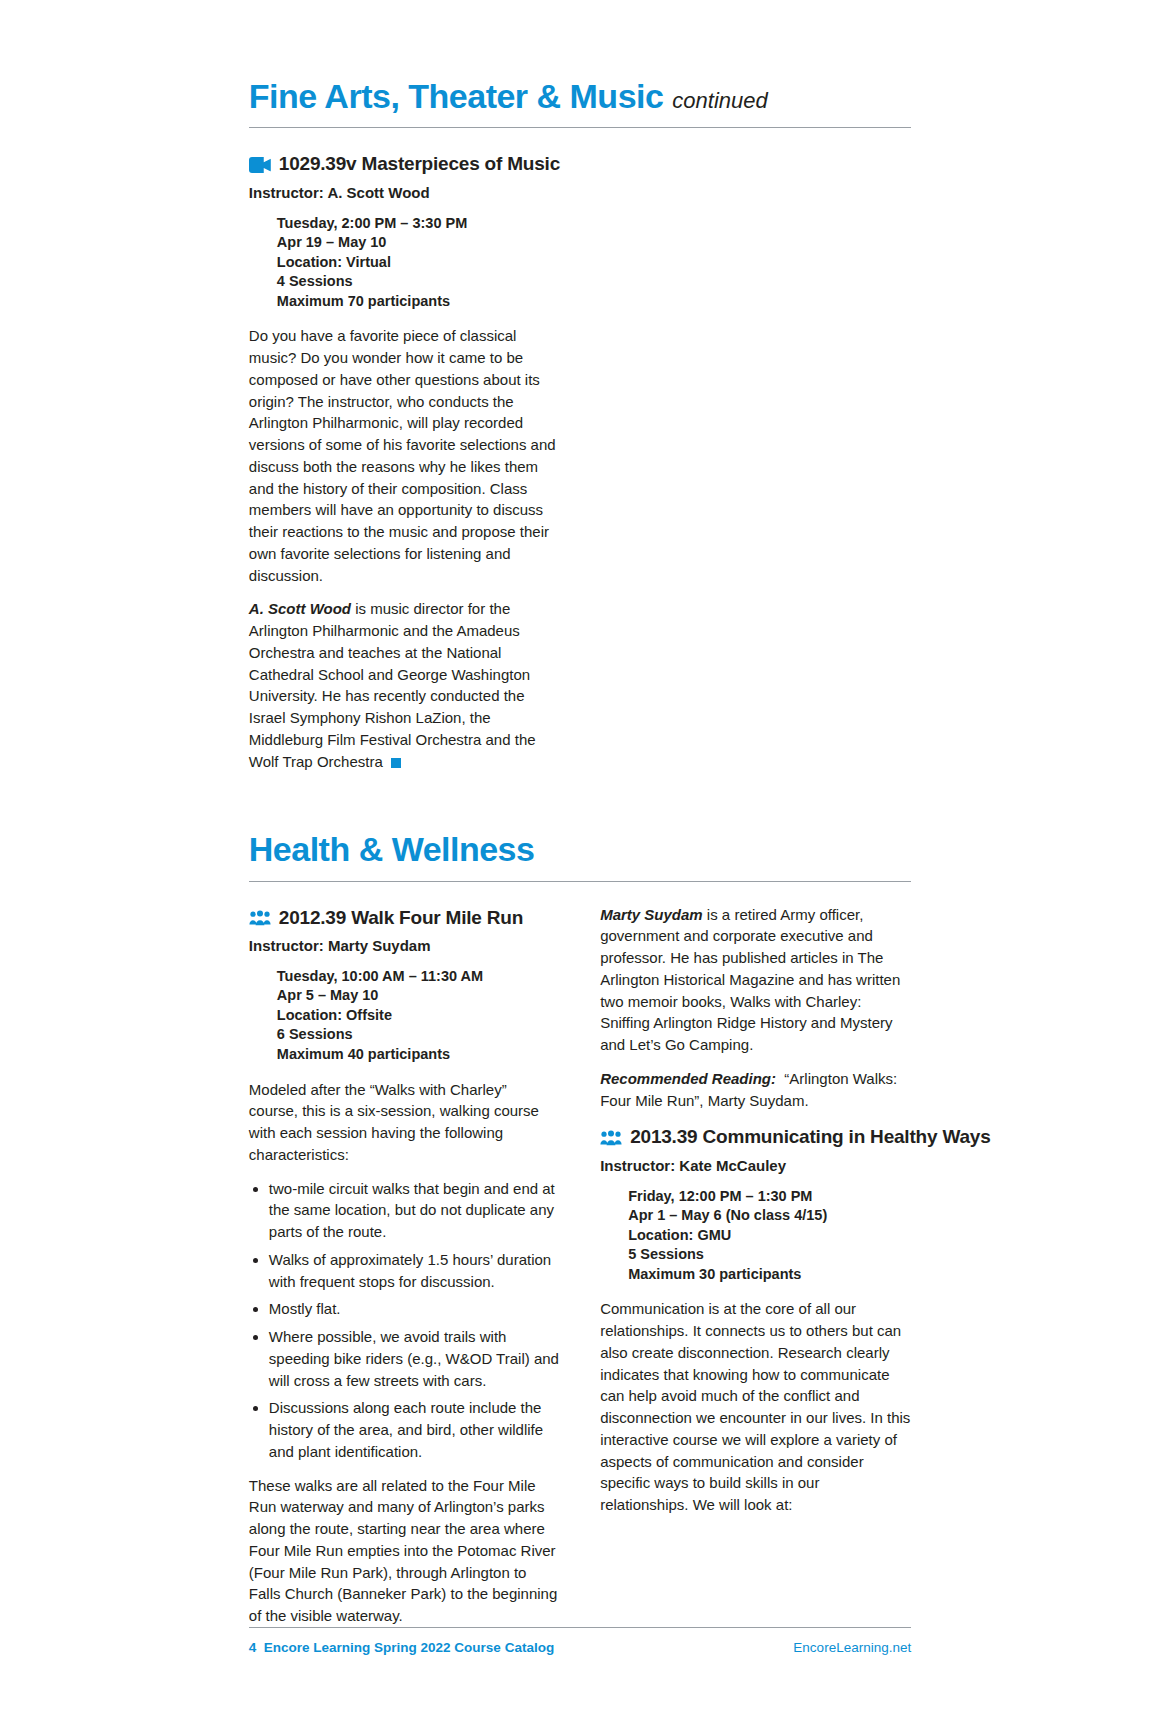Fine Arts, Theater & Music continued
1029.39v Masterpieces of Music
Instructor: A. Scott Wood
Tuesday, 2:00 PM – 3:30 PM
Apr 19 – May 10
Location: Virtual
4 Sessions
Maximum 70 participants
Do you have a favorite piece of classical music? Do you wonder how it came to be composed or have other questions about its origin? The instructor, who conducts the Arlington Philharmonic, will play recorded versions of some of his favorite selections and discuss both the reasons why he likes them and the history of their composition. Class members will have an opportunity to discuss their reactions to the music and propose their own favorite selections for listening and discussion.
A. Scott Wood is music director for the Arlington Philharmonic and the Amadeus Orchestra and teaches at the National Cathedral School and George Washington University. He has recently conducted the Israel Symphony Rishon LaZion, the Middleburg Film Festival Orchestra and the Wolf Trap Orchestra
Health & Wellness
2012.39 Walk Four Mile Run
Instructor: Marty Suydam
Tuesday, 10:00 AM – 11:30 AM
Apr 5 – May 10
Location: Offsite
6 Sessions
Maximum 40 participants
Modeled after the “Walks with Charley” course, this is a six-session, walking course with each session having the following characteristics:
two-mile circuit walks that begin and end at the same location, but do not duplicate any parts of the route.
Walks of approximately 1.5 hours’ duration with frequent stops for discussion.
Mostly flat.
Where possible, we avoid trails with speeding bike riders (e.g., W&OD Trail) and will cross a few streets with cars.
Discussions along each route include the history of the area, and bird, other wildlife and plant identification.
These walks are all related to the Four Mile Run waterway and many of Arlington’s parks along the route, starting near the area where Four Mile Run empties into the Potomac River (Four Mile Run Park), through Arlington to Falls Church (Banneker Park) to the beginning of the visible waterway.
Marty Suydam is a retired Army officer, government and corporate executive and professor. He has published articles in The Arlington Historical Magazine and has written two memoir books, Walks with Charley: Sniffing Arlington Ridge History and Mystery and Let’s Go Camping.
Recommended Reading: “Arlington Walks: Four Mile Run”, Marty Suydam.
2013.39 Communicating in Healthy Ways
Instructor: Kate McCauley
Friday, 12:00 PM – 1:30 PM
Apr 1 – May 6 (No class 4/15)
Location: GMU
5 Sessions
Maximum 30 participants
Communication is at the core of all our relationships. It connects us to others but can also create disconnection. Research clearly indicates that knowing how to communicate can help avoid much of the conflict and disconnection we encounter in our lives. In this interactive course we will explore a variety of aspects of communication and consider specific ways to build skills in our relationships. We will look at:
4 Encore Learning Spring 2022 Course Catalog
EncoreLearning.net